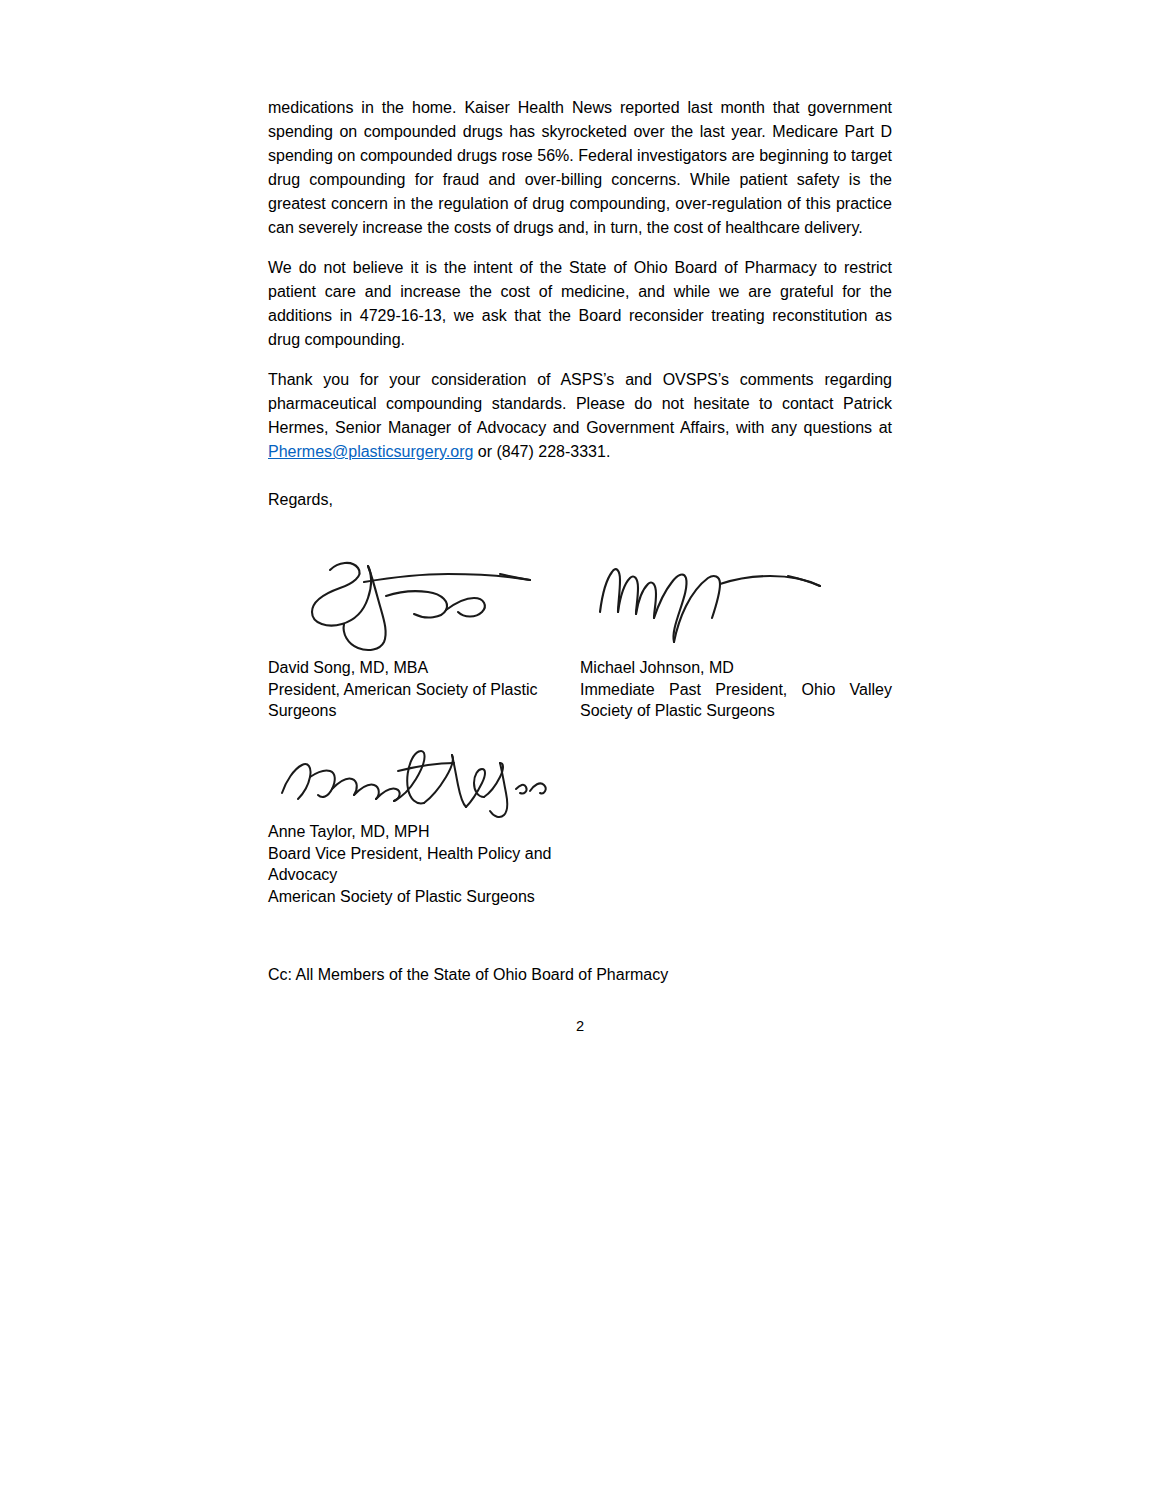medications in the home. Kaiser Health News reported last month that government spending on compounded drugs has skyrocketed over the last year. Medicare Part D spending on compounded drugs rose 56%. Federal investigators are beginning to target drug compounding for fraud and over-billing concerns. While patient safety is the greatest concern in the regulation of drug compounding, over-regulation of this practice can severely increase the costs of drugs and, in turn, the cost of healthcare delivery.
We do not believe it is the intent of the State of Ohio Board of Pharmacy to restrict patient care and increase the cost of medicine, and while we are grateful for the additions in 4729-16-13, we ask that the Board reconsider treating reconstitution as drug compounding.
Thank you for your consideration of ASPS’s and OVSPS’s comments regarding pharmaceutical compounding standards. Please do not hesitate to contact Patrick Hermes, Senior Manager of Advocacy and Government Affairs, with any questions at Phermes@plasticsurgery.org or (847) 228-3331.
Regards,
| David Song, MD, MBA President, American Society of Plastic Surgeons | Michael Johnson, MD Immediate Past President, Ohio Valley Society of Plastic Surgeons |
| Anne Taylor, MD, MPH Board Vice President, Health Policy and Advocacy American Society of Plastic Surgeons | |
Cc: All Members of the State of Ohio Board of Pharmacy
2